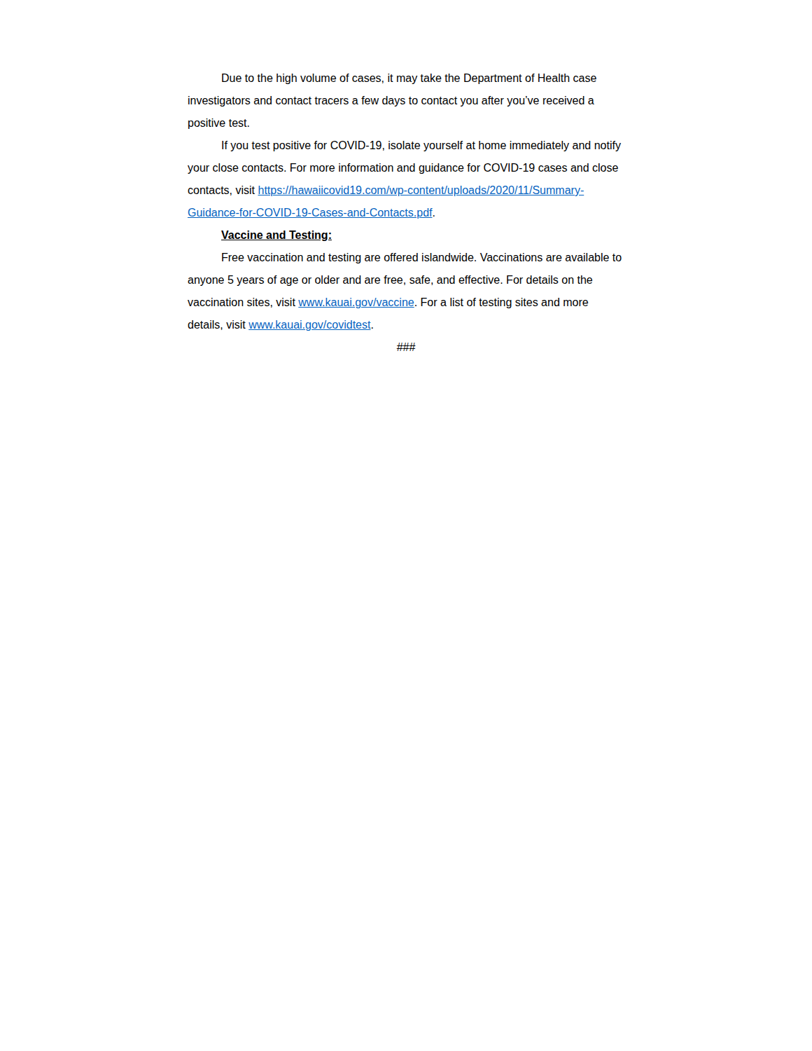Due to the high volume of cases, it may take the Department of Health case investigators and contact tracers a few days to contact you after you’ve received a positive test.
If you test positive for COVID-19, isolate yourself at home immediately and notify your close contacts. For more information and guidance for COVID-19 cases and close contacts, visit https://hawaiicovid19.com/wp-content/uploads/2020/11/Summary-Guidance-for-COVID-19-Cases-and-Contacts.pdf.
Vaccine and Testing:
Free vaccination and testing are offered islandwide. Vaccinations are available to anyone 5 years of age or older and are free, safe, and effective. For details on the vaccination sites, visit www.kauai.gov/vaccine. For a list of testing sites and more details, visit www.kauai.gov/covidtest.
###